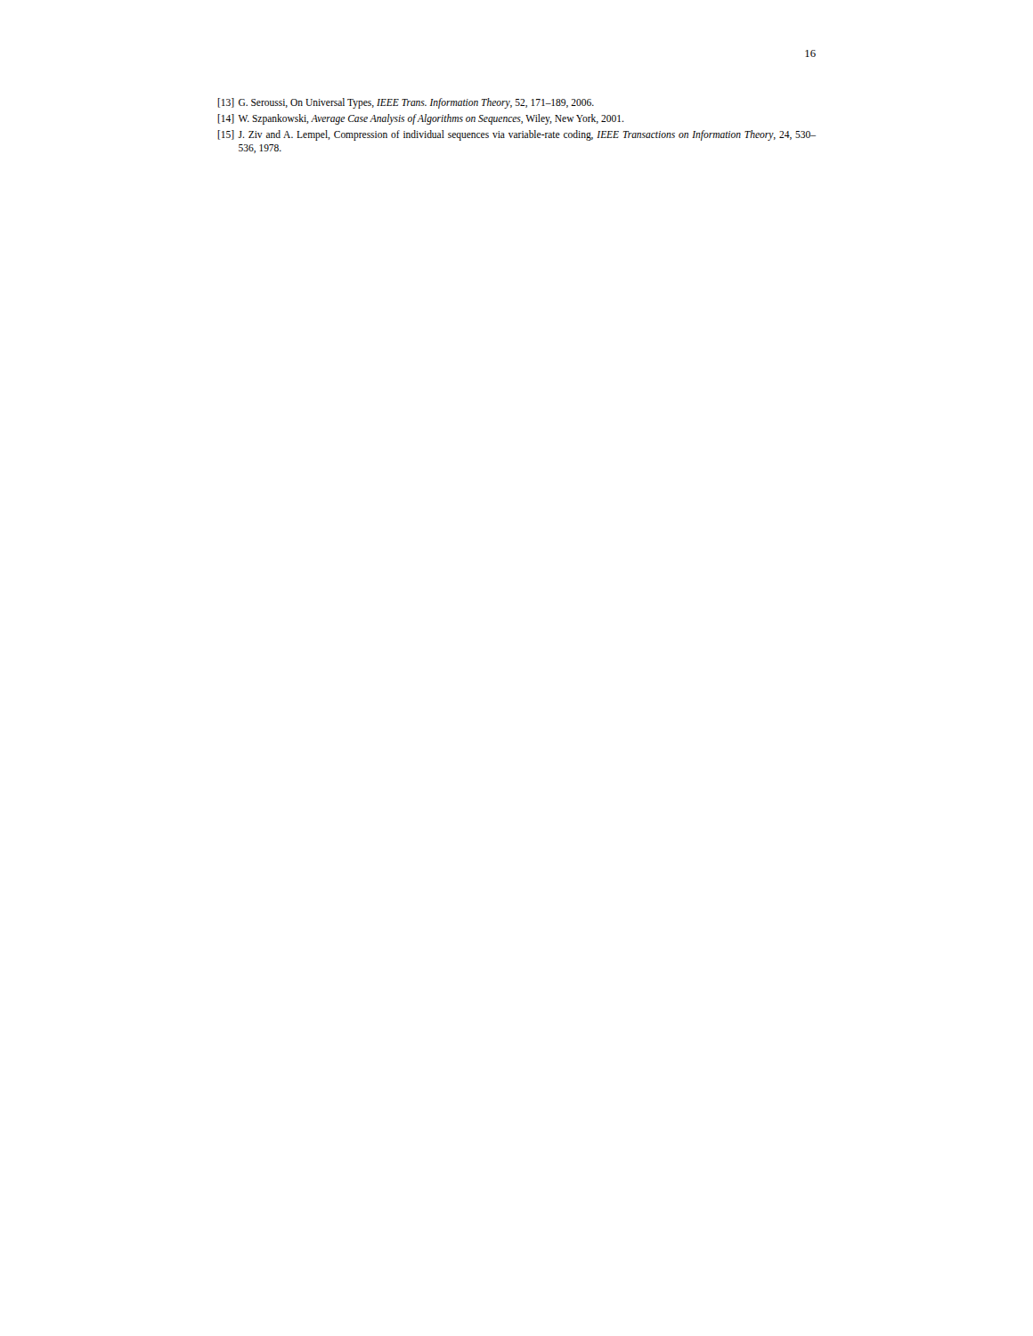16
[13] G. Seroussi, On Universal Types, IEEE Trans. Information Theory, 52, 171–189, 2006.
[14] W. Szpankowski, Average Case Analysis of Algorithms on Sequences, Wiley, New York, 2001.
[15] J. Ziv and A. Lempel, Compression of individual sequences via variable-rate coding, IEEE Transactions on Information Theory, 24, 530–536, 1978.